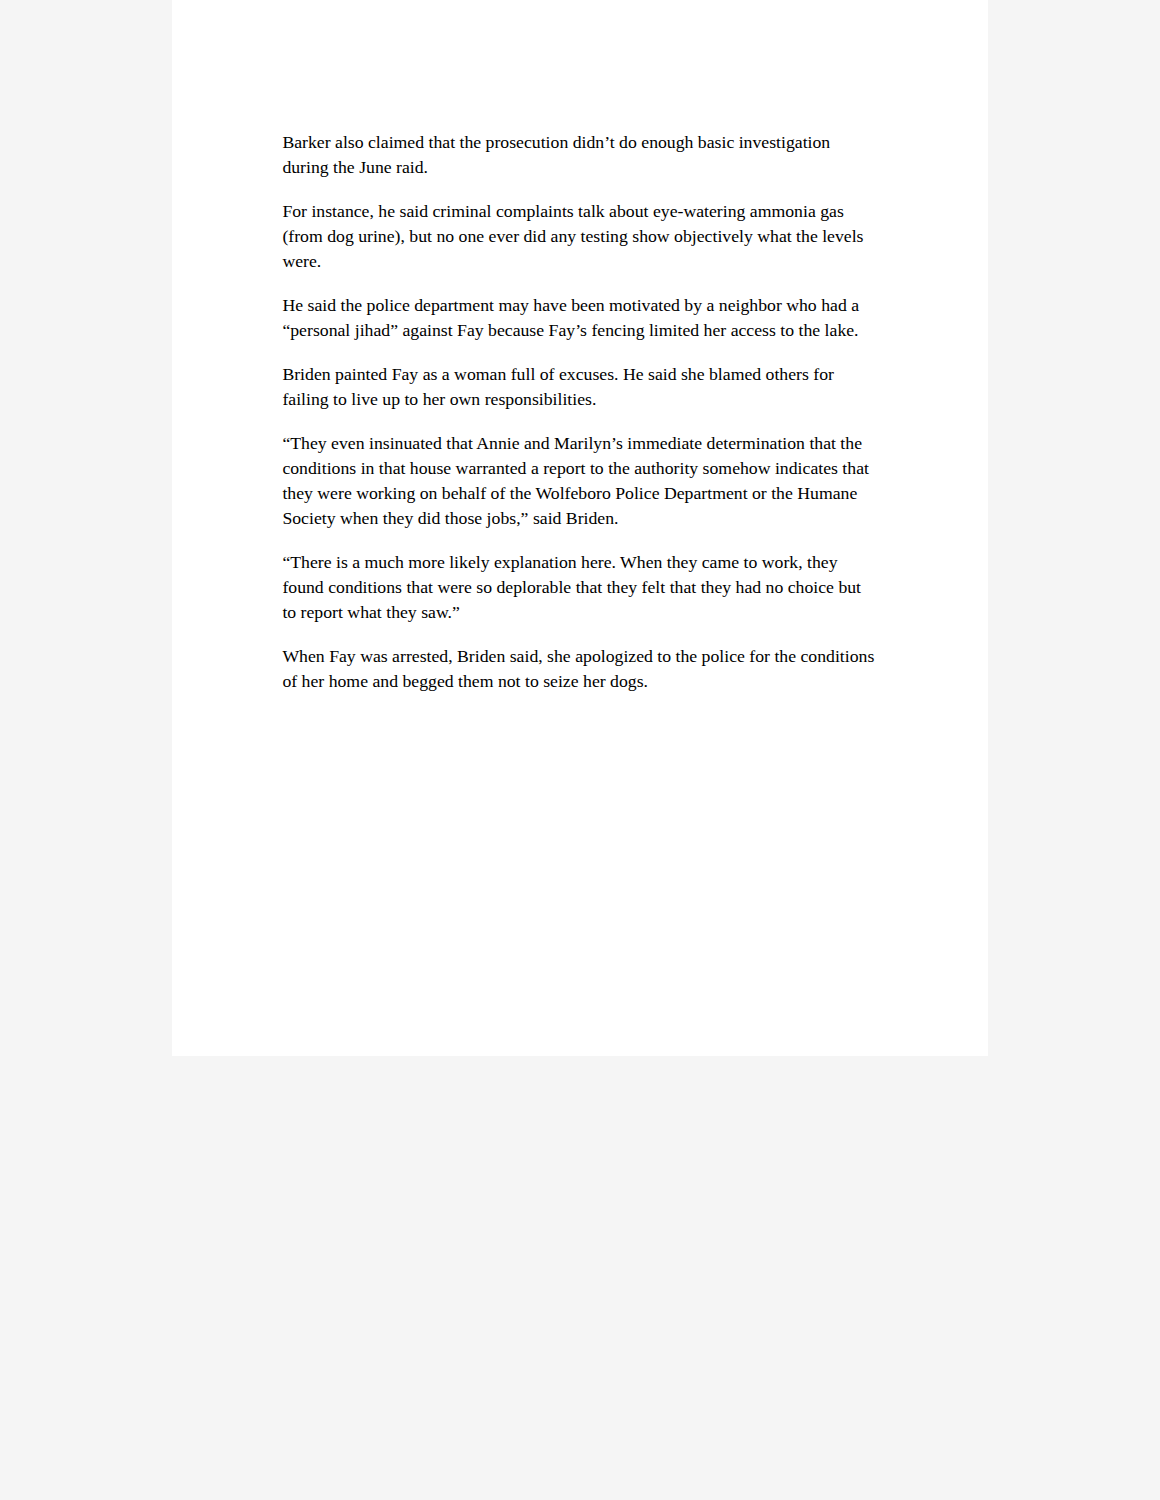Barker also claimed that the prosecution didn’t do enough basic investigation during the June raid.
For instance, he said criminal complaints talk about eye-watering ammonia gas (from dog urine), but no one ever did any testing show objectively what the levels were.
He said the police department may have been motivated by a neighbor who had a “personal jihad” against Fay because Fay’s fencing limited her access to the lake.
Briden painted Fay as a woman full of excuses. He said she blamed others for failing to live up to her own responsibilities.
“They even insinuated that Annie and Marilyn’s immediate determination that the conditions in that house warranted a report to the authority somehow indicates that they were working on behalf of the Wolfeboro Police Department or the Humane Society when they did those jobs,” said Briden.
“There is a much more likely explanation here. When they came to work, they found conditions that were so deplorable that they felt that they had no choice but to report what they saw.”
When Fay was arrested, Briden said, she apologized to the police for the conditions of her home and begged them not to seize her dogs.